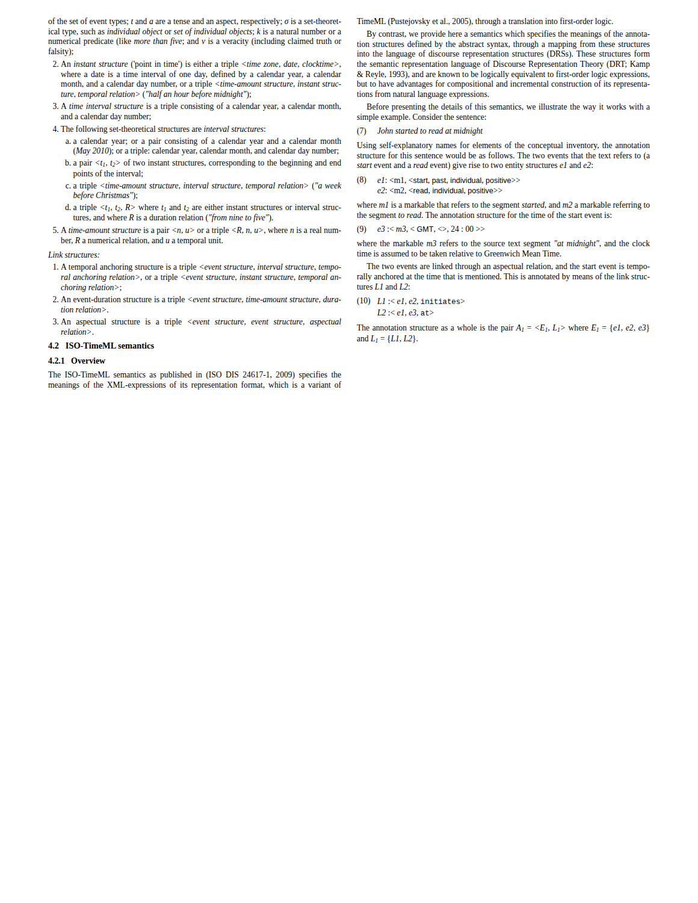of the set of event types; t and a are a tense and an aspect, respectively; σ is a set-theoretical type, such as individual object or set of individual objects; k is a natural number or a numerical predicate (like more than five; and v is a veracity (including claimed truth or falsity);
An instant structure ('point in time') is either a triple <time zone, date, clocktime>, where a date is a time interval of one day, defined by a calendar year, a calendar month, and a calendar day number, or a triple <time-amount structure, instant structure, temporal relation> ("half an hour before midnight");
A time interval structure is a triple consisting of a calendar year, a calendar month, and a calendar day number;
The following set-theoretical structures are interval structures:
a calendar year; or a pair consisting of a calendar year and a calendar month (May 2010); or a triple: calendar year, calendar month, and calendar day number;
a pair <t1, t2> of two instant structures, corresponding to the beginning and end points of the interval;
a triple <time-amount structure, interval structure, temporal relation> ("a week before Christmas");
a triple <t1, t2, R> where t1 and t2 are either instant structures or interval structures, and where R is a duration relation ("from nine to five").
A time-amount structure is a pair <n, u> or a triple <R, n, u>, where n is a real number, R a numerical relation, and u a temporal unit.
Link structures:
A temporal anchoring structure is a triple <event structure, interval structure, temporal anchoring relation>, or a triple <event structure, instant structure, temporal anchoring relation>;
An event-duration structure is a triple <event structure, time-amount structure, duration relation>.
An aspectual structure is a triple <event structure, event structure, aspectual relation>.
4.2 ISO-TimeML semantics
4.2.1 Overview
The ISO-TimeML semantics as published in (ISO DIS 24617-1, 2009) specifies the meanings of the XML-expressions of its representation format, which is a variant of TimeML (Pustejovsky et al., 2005), through a translation into first-order logic.
By contrast, we provide here a semantics which specifies the meanings of the annotation structures defined by the abstract syntax, through a mapping from these structures into the language of discourse representation structures (DRSs). These structures form the semantic representation language of Discourse Representation Theory (DRT; Kamp & Reyle, 1993), and are known to be logically equivalent to first-order logic expressions, but to have advantages for compositional and incremental construction of its representations from natural language expressions.
Before presenting the details of this semantics, we illustrate the way it works with a simple example. Consider the sentence:
(7)
John started to read at midnight
Using self-explanatory names for elements of the conceptual inventory, the annotation structure for this sentence would be as follows. The two events that the text refers to (a start event and a read event) give rise to two entity structures e1 and e2:
(8)
e1: <m1, <start, past, individual, positive>>
e2: <m2, <read, individual, positive>>
where m1 is a markable that refers to the segment started, and m2 a markable referring to the segment to read. The annotation structure for the time of the start event is:
(9)
e3 :< m3, < GMT, <>, 24 : 00 >>
where the markable m3 refers to the source text segment "at midnight", and the clock time is assumed to be taken relative to Greenwich Mean Time.
The two events are linked through an aspectual relation, and the start event is temporally anchored at the time that is mentioned. This is annotated by means of the link structures L1 and L2:
(10)
L1 :< e1, e2, initiates>
L2 :< e1, e3, at>
The annotation structure as a whole is the pair A1 = <E1, L1> where E1 = {e1, e2, e3} and L1 = {L1, L2}.